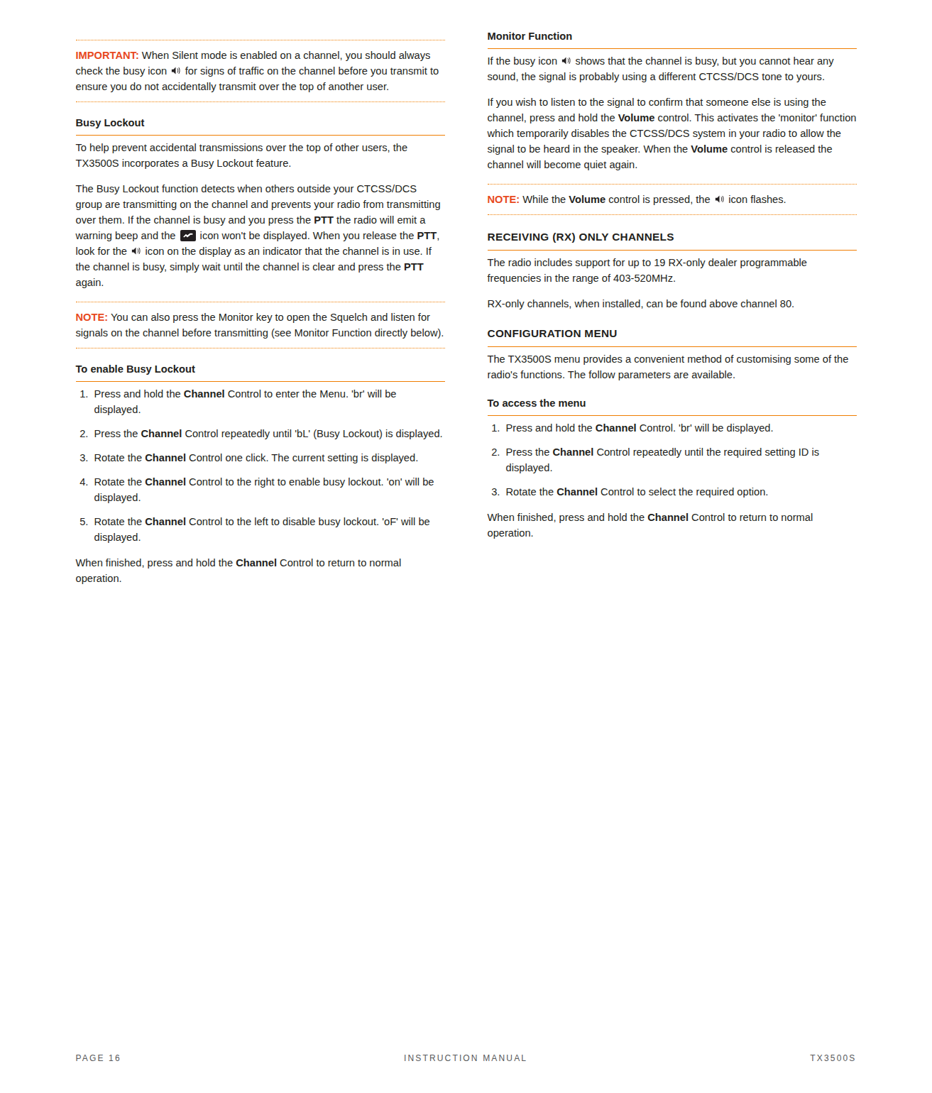IMPORTANT: When Silent mode is enabled on a channel, you should always check the busy icon for signs of traffic on the channel before you transmit to ensure you do not accidentally transmit over the top of another user.
Busy Lockout
To help prevent accidental transmissions over the top of other users, the TX3500S incorporates a Busy Lockout feature.
The Busy Lockout function detects when others outside your CTCSS/DCS group are transmitting on the channel and prevents your radio from transmitting over them. If the channel is busy and you press the PTT the radio will emit a warning beep and the icon won't be displayed. When you release the PTT, look for the icon on the display as an indicator that the channel is in use. If the channel is busy, simply wait until the channel is clear and press the PTT again.
NOTE: You can also press the Monitor key to open the Squelch and listen for signals on the channel before transmitting (see Monitor Function directly below).
To enable Busy Lockout
Press and hold the Channel Control to enter the Menu. 'br' will be displayed.
Press the Channel Control repeatedly until 'bL' (Busy Lockout) is displayed.
Rotate the Channel Control one click. The current setting is displayed.
Rotate the Channel Control to the right to enable busy lockout. 'on' will be displayed.
Rotate the Channel Control to the left to disable busy lockout. 'oF' will be displayed.
When finished, press and hold the Channel Control to return to normal operation.
Monitor Function
If the busy icon shows that the channel is busy, but you cannot hear any sound, the signal is probably using a different CTCSS/DCS tone to yours.
If you wish to listen to the signal to confirm that someone else is using the channel, press and hold the Volume control. This activates the 'monitor' function which temporarily disables the CTCSS/DCS system in your radio to allow the signal to be heard in the speaker. When the Volume control is released the channel will become quiet again.
NOTE: While the Volume control is pressed, the icon flashes.
RECEIVING (RX) ONLY CHANNELS
The radio includes support for up to 19 RX-only dealer programmable frequencies in the range of 403-520MHz.
RX-only channels, when installed, can be found above channel 80.
CONFIGURATION MENU
The TX3500S menu provides a convenient method of customising some of the radio's functions. The follow parameters are available.
To access the menu
Press and hold the Channel Control. 'br' will be displayed.
Press the Channel Control repeatedly until the required setting ID is displayed.
Rotate the Channel Control to select the required option.
When finished, press and hold the Channel Control to return to normal operation.
PAGE 16
INSTRUCTION MANUAL
TX3500S